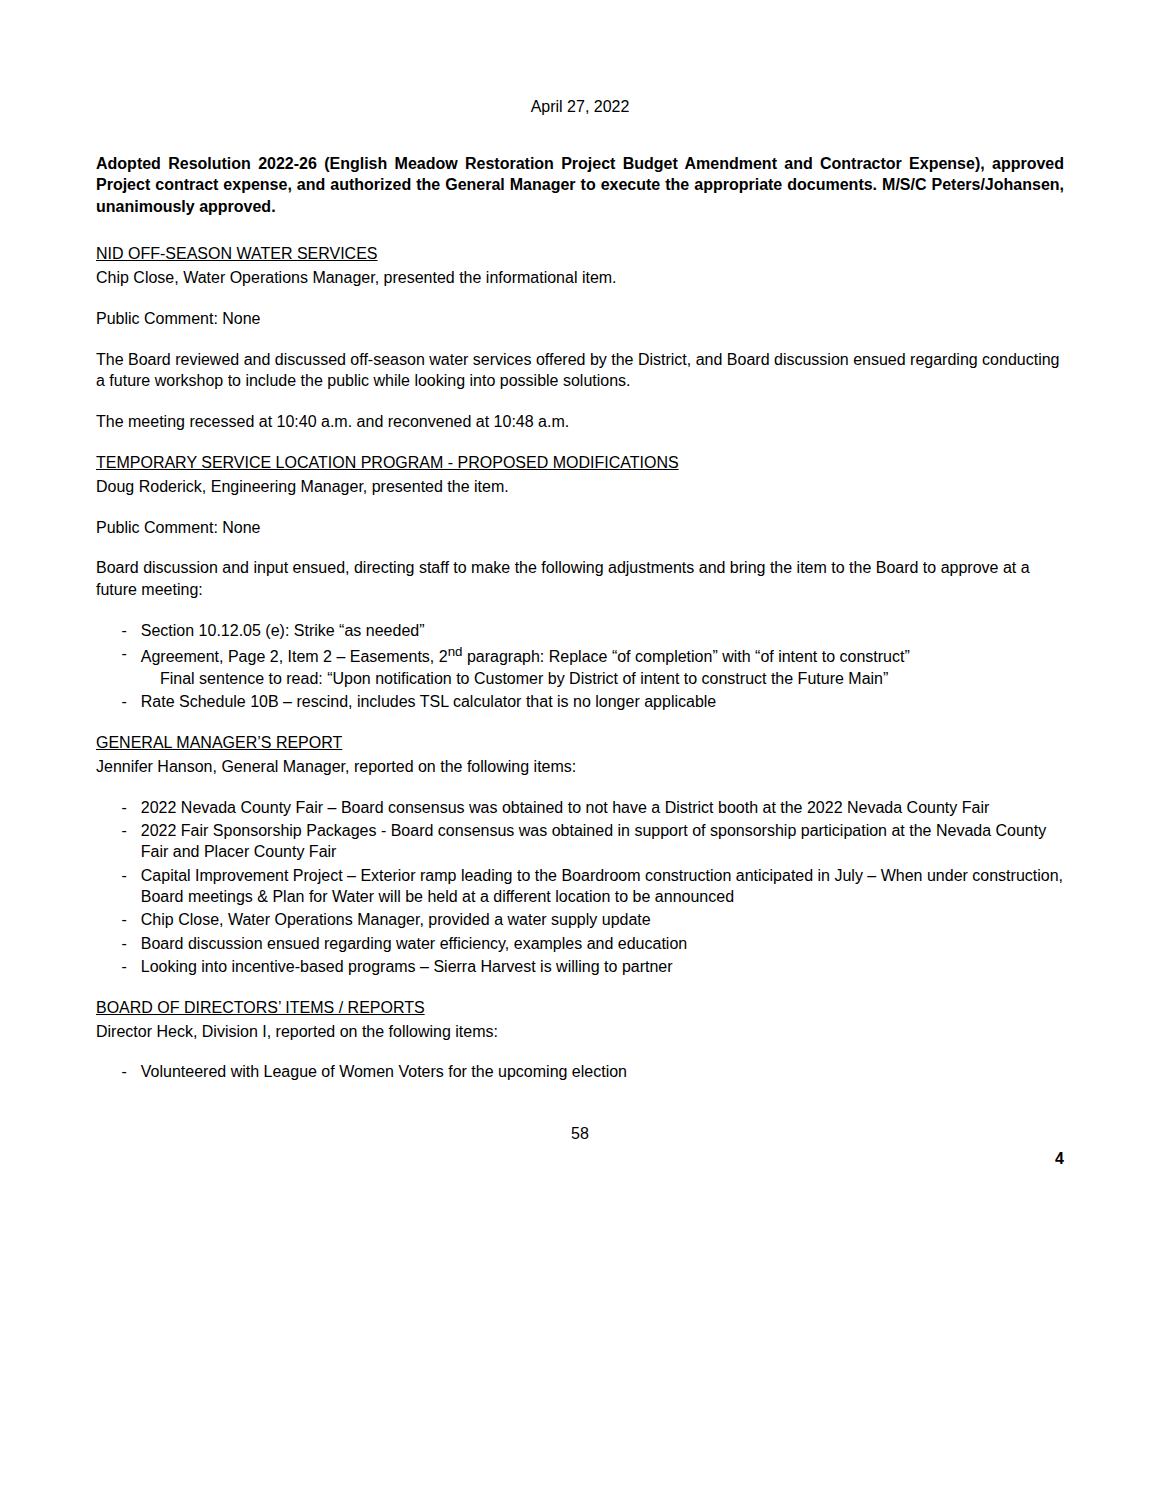April 27, 2022
Adopted Resolution 2022-26 (English Meadow Restoration Project Budget Amendment and Contractor Expense), approved Project contract expense, and authorized the General Manager to execute the appropriate documents. M/S/C Peters/Johansen, unanimously approved.
NID OFF-SEASON WATER SERVICES
Chip Close, Water Operations Manager, presented the informational item.
Public Comment: None
The Board reviewed and discussed off-season water services offered by the District, and Board discussion ensued regarding conducting a future workshop to include the public while looking into possible solutions.
The meeting recessed at 10:40 a.m. and reconvened at 10:48 a.m.
TEMPORARY SERVICE LOCATION PROGRAM - PROPOSED MODIFICATIONS
Doug Roderick, Engineering Manager, presented the item.
Public Comment: None
Board discussion and input ensued, directing staff to make the following adjustments and bring the item to the Board to approve at a future meeting:
Section 10.12.05 (e): Strike “as needed”
Agreement, Page 2, Item 2 – Easements, 2nd paragraph: Replace “of completion” with “of intent to construct”
Final sentence to read: “Upon notification to Customer by District of intent to construct the Future Main”
Rate Schedule 10B – rescind, includes TSL calculator that is no longer applicable
GENERAL MANAGER’S REPORT
Jennifer Hanson, General Manager, reported on the following items:
2022 Nevada County Fair – Board consensus was obtained to not have a District booth at the 2022 Nevada County Fair
2022 Fair Sponsorship Packages - Board consensus was obtained in support of sponsorship participation at the Nevada County Fair and Placer County Fair
Capital Improvement Project – Exterior ramp leading to the Boardroom construction anticipated in July – When under construction, Board meetings & Plan for Water will be held at a different location to be announced
Chip Close, Water Operations Manager, provided a water supply update
Board discussion ensued regarding water efficiency, examples and education
Looking into incentive-based programs – Sierra Harvest is willing to partner
BOARD OF DIRECTORS’ ITEMS / REPORTS
Director Heck, Division I, reported on the following items:
Volunteered with League of Women Voters for the upcoming election
58
4